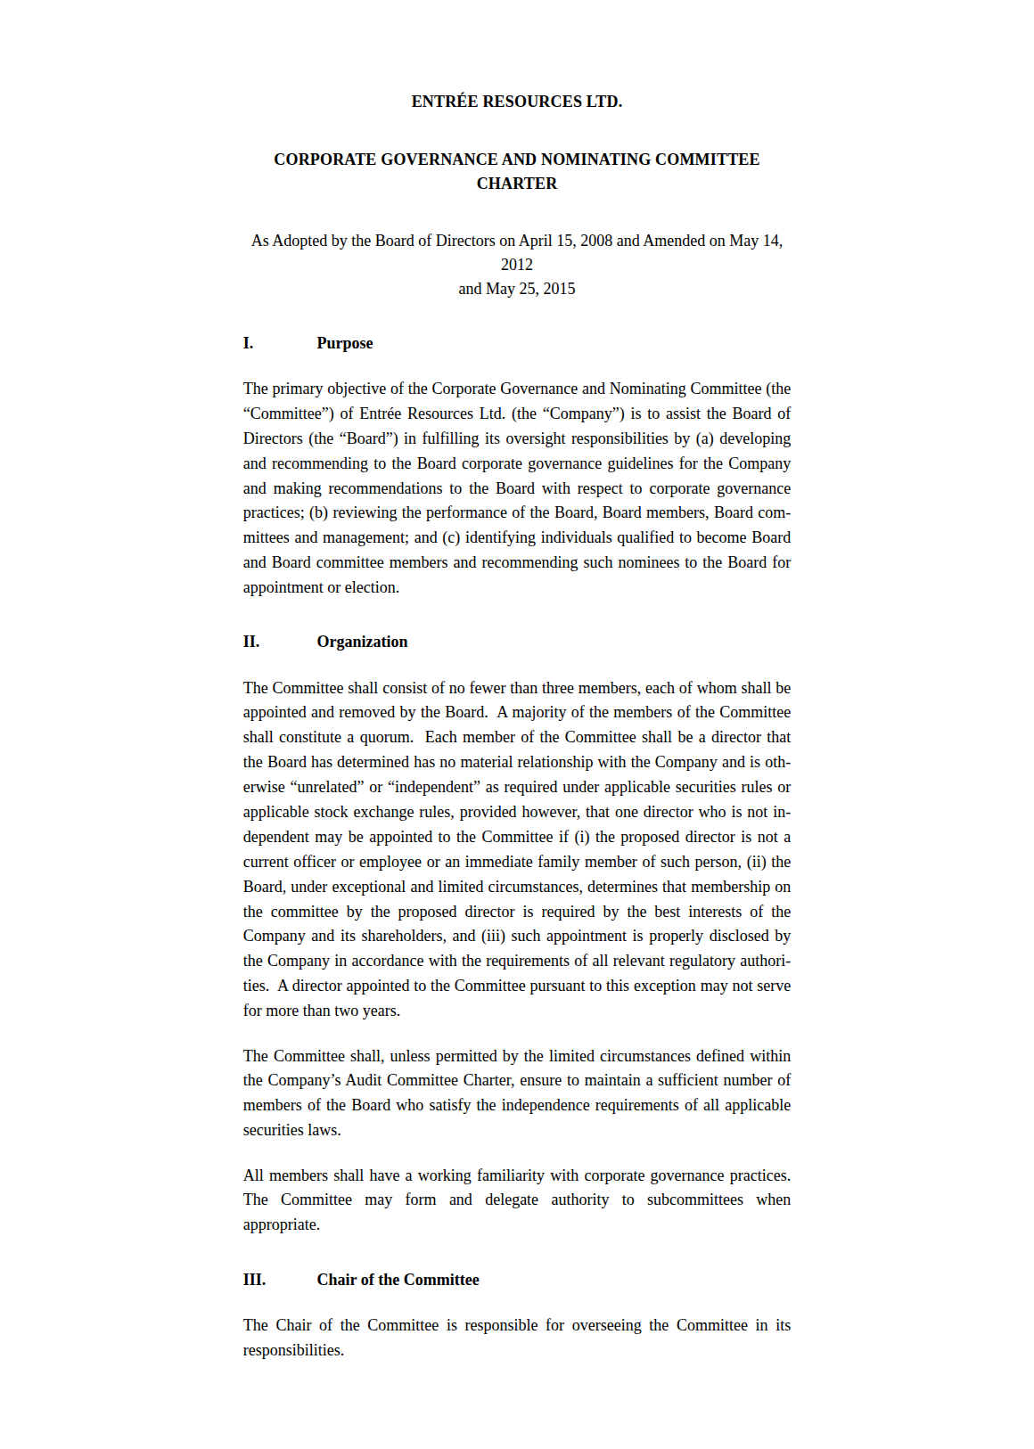ENTRÉE RESOURCES LTD.
CORPORATE GOVERNANCE AND NOMINATING COMMITTEE CHARTER
As Adopted by the Board of Directors on April 15, 2008 and Amended on May 14, 2012
and May 25, 2015
I. Purpose
The primary objective of the Corporate Governance and Nominating Committee (the “Committee”) of Entrée Resources Ltd. (the “Company”) is to assist the Board of Directors (the “Board”) in fulfilling its oversight responsibilities by (a) developing and recommending to the Board corporate governance guidelines for the Company and making recommendations to the Board with respect to corporate governance practices; (b) reviewing the performance of the Board, Board members, Board committees and management; and (c) identifying individuals qualified to become Board and Board committee members and recommending such nominees to the Board for appointment or election.
II. Organization
The Committee shall consist of no fewer than three members, each of whom shall be appointed and removed by the Board. A majority of the members of the Committee shall constitute a quorum. Each member of the Committee shall be a director that the Board has determined has no material relationship with the Company and is otherwise “unrelated” or “independent” as required under applicable securities rules or applicable stock exchange rules, provided however, that one director who is not independent may be appointed to the Committee if (i) the proposed director is not a current officer or employee or an immediate family member of such person, (ii) the Board, under exceptional and limited circumstances, determines that membership on the committee by the proposed director is required by the best interests of the Company and its shareholders, and (iii) such appointment is properly disclosed by the Company in accordance with the requirements of all relevant regulatory authorities. A director appointed to the Committee pursuant to this exception may not serve for more than two years.
The Committee shall, unless permitted by the limited circumstances defined within the Company’s Audit Committee Charter, ensure to maintain a sufficient number of members of the Board who satisfy the independence requirements of all applicable securities laws.
All members shall have a working familiarity with corporate governance practices. The Committee may form and delegate authority to subcommittees when appropriate.
III. Chair of the Committee
The Chair of the Committee is responsible for overseeing the Committee in its responsibilities.